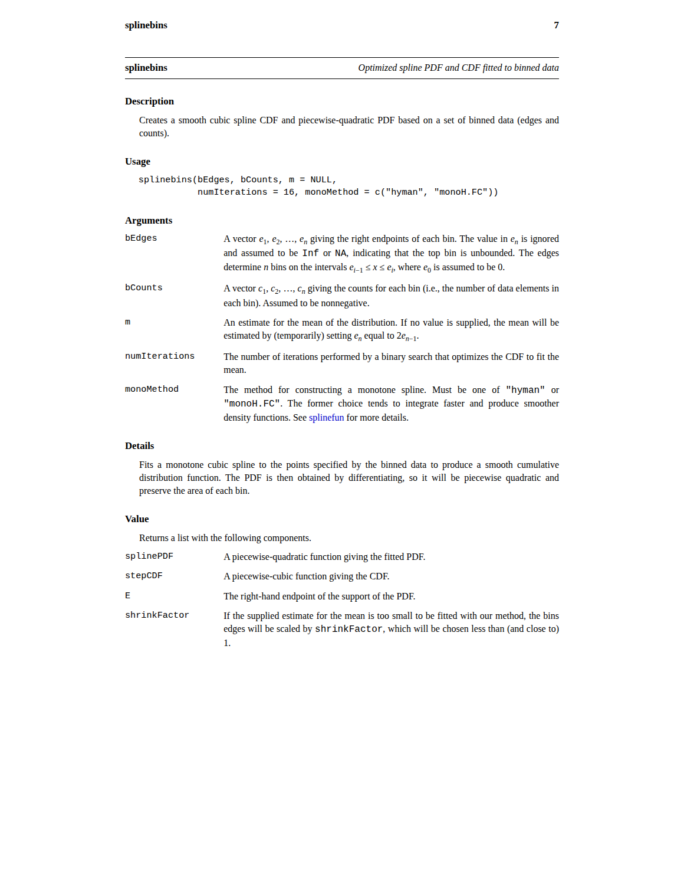splinebins 7
splinebins Optimized spline PDF and CDF fitted to binned data
Description
Creates a smooth cubic spline CDF and piecewise-quadratic PDF based on a set of binned data (edges and counts).
Usage
splinebins(bEdges, bCounts, m = NULL,
           numIterations = 16, monoMethod = c("hyman", "monoH.FC"))
Arguments
bEdges
A vector e1, e2, …, en giving the right endpoints of each bin. The value in en is ignored and assumed to be Inf or NA, indicating that the top bin is unbounded. The edges determine n bins on the intervals ei−1 ≤ x ≤ ei, where e0 is assumed to be 0.
bCounts
A vector c1, c2, …, cn giving the counts for each bin (i.e., the number of data elements in each bin). Assumed to be nonnegative.
m
An estimate for the mean of the distribution. If no value is supplied, the mean will be estimated by (temporarily) setting en equal to 2en−1.
numIterations
The number of iterations performed by a binary search that optimizes the CDF to fit the mean.
monoMethod
The method for constructing a monotone spline. Must be one of "hyman" or "monoH.FC". The former choice tends to integrate faster and produce smoother density functions. See splinefun for more details.
Details
Fits a monotone cubic spline to the points specified by the binned data to produce a smooth cumulative distribution function. The PDF is then obtained by differentiating, so it will be piecewise quadratic and preserve the area of each bin.
Value
Returns a list with the following components.
splinePDF
A piecewise-quadratic function giving the fitted PDF.
stepCDF
A piecewise-cubic function giving the CDF.
E
The right-hand endpoint of the support of the PDF.
shrinkFactor
If the supplied estimate for the mean is too small to be fitted with our method, the bins edges will be scaled by shrinkFactor, which will be chosen less than (and close to) 1.